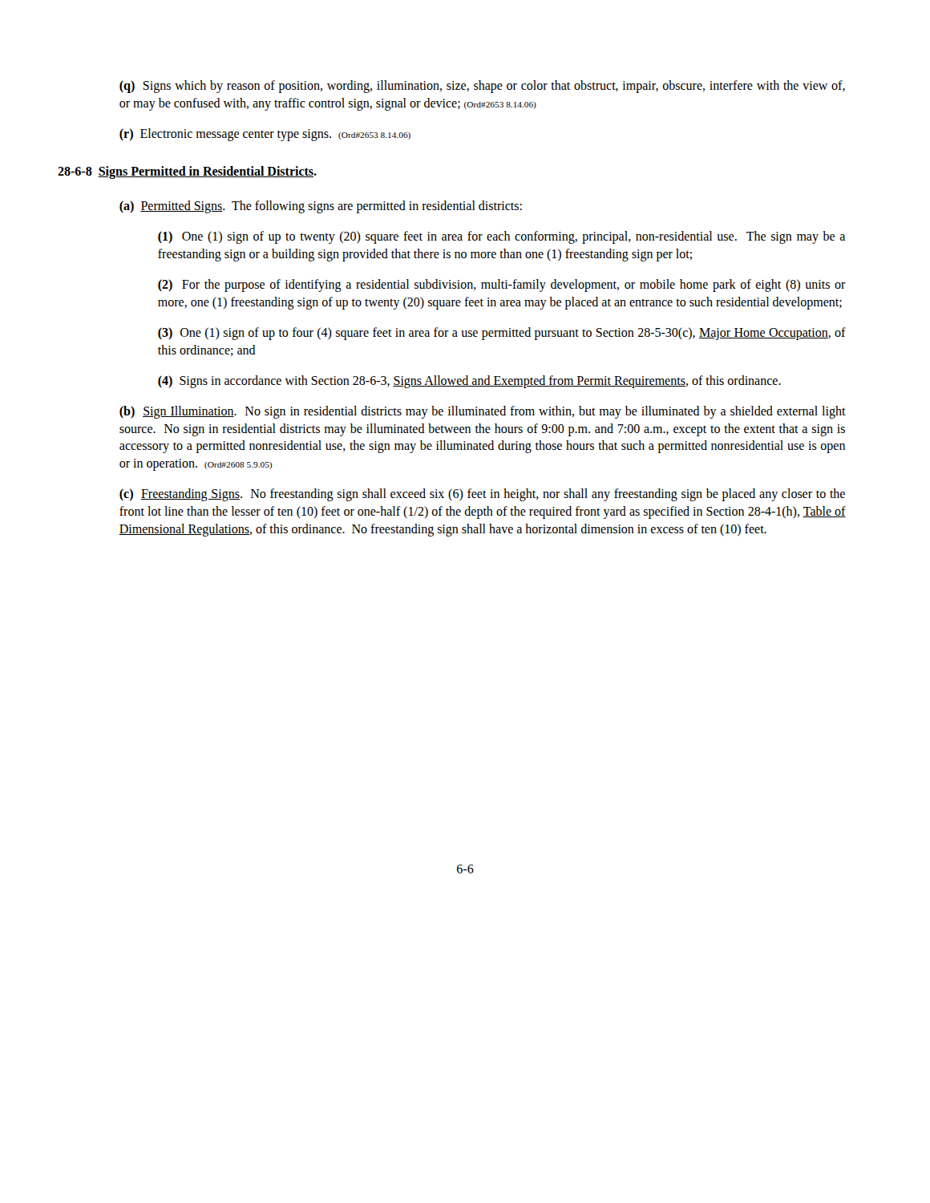(q) Signs which by reason of position, wording, illumination, size, shape or color that obstruct, impair, obscure, interfere with the view of, or may be confused with, any traffic control sign, signal or device; (Ord#2653 8.14.06)
(r) Electronic message center type signs. (Ord#2653 8.14.06)
28-6-8 Signs Permitted in Residential Districts.
(a) Permitted Signs. The following signs are permitted in residential districts:
(1) One (1) sign of up to twenty (20) square feet in area for each conforming, principal, non-residential use. The sign may be a freestanding sign or a building sign provided that there is no more than one (1) freestanding sign per lot;
(2) For the purpose of identifying a residential subdivision, multi-family development, or mobile home park of eight (8) units or more, one (1) freestanding sign of up to twenty (20) square feet in area may be placed at an entrance to such residential development;
(3) One (1) sign of up to four (4) square feet in area for a use permitted pursuant to Section 28-5-30(c), Major Home Occupation, of this ordinance; and
(4) Signs in accordance with Section 28-6-3, Signs Allowed and Exempted from Permit Requirements, of this ordinance.
(b) Sign Illumination. No sign in residential districts may be illuminated from within, but may be illuminated by a shielded external light source. No sign in residential districts may be illuminated between the hours of 9:00 p.m. and 7:00 a.m., except to the extent that a sign is accessory to a permitted nonresidential use, the sign may be illuminated during those hours that such a permitted nonresidential use is open or in operation. (Ord#2608 5.9.05)
(c) Freestanding Signs. No freestanding sign shall exceed six (6) feet in height, nor shall any freestanding sign be placed any closer to the front lot line than the lesser of ten (10) feet or one-half (1/2) of the depth of the required front yard as specified in Section 28-4-1(h), Table of Dimensional Regulations, of this ordinance. No freestanding sign shall have a horizontal dimension in excess of ten (10) feet.
6-6